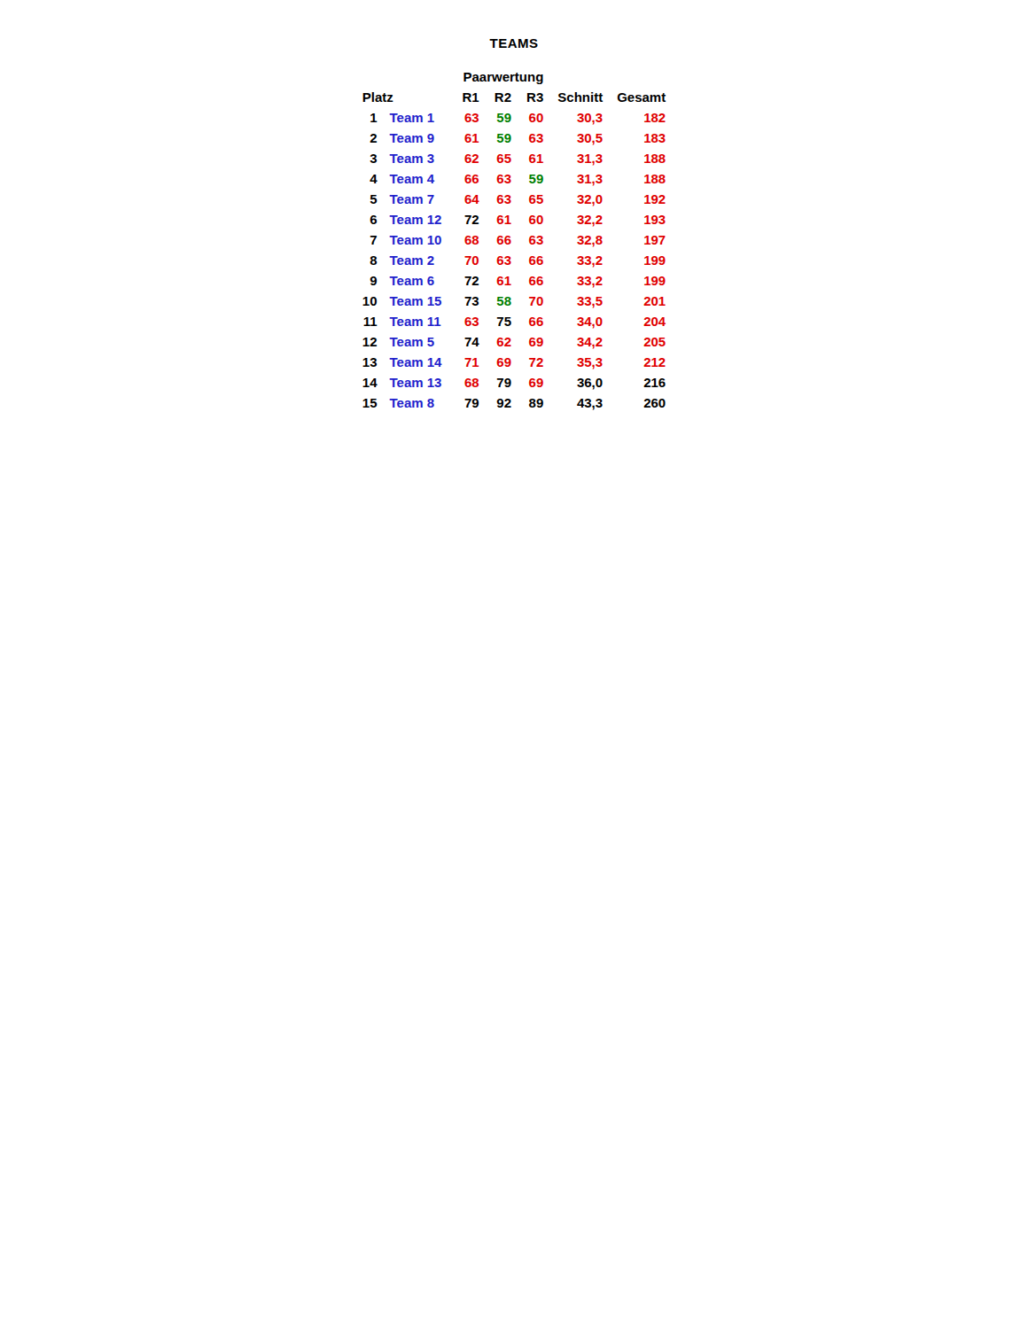TEAMS
| | | Paarwertung | | |
| --- | --- | --- | --- | --- |
| Platz | R1 | R2 | R3 | Schnitt | Gesamt |
| 1 | Team 1 | 63 | 59 | 60 | 30,3 | 182 |
| 2 | Team 9 | 61 | 59 | 63 | 30,5 | 183 |
| 3 | Team 3 | 62 | 65 | 61 | 31,3 | 188 |
| 4 | Team 4 | 66 | 63 | 59 | 31,3 | 188 |
| 5 | Team 7 | 64 | 63 | 65 | 32,0 | 192 |
| 6 | Team 12 | 72 | 61 | 60 | 32,2 | 193 |
| 7 | Team 10 | 68 | 66 | 63 | 32,8 | 197 |
| 8 | Team 2 | 70 | 63 | 66 | 33,2 | 199 |
| 9 | Team 6 | 72 | 61 | 66 | 33,2 | 199 |
| 10 | Team 15 | 73 | 58 | 70 | 33,5 | 201 |
| 11 | Team 11 | 63 | 75 | 66 | 34,0 | 204 |
| 12 | Team 5 | 74 | 62 | 69 | 34,2 | 205 |
| 13 | Team 14 | 71 | 69 | 72 | 35,3 | 212 |
| 14 | Team 13 | 68 | 79 | 69 | 36,0 | 216 |
| 15 | Team 8 | 79 | 92 | 89 | 43,3 | 260 |